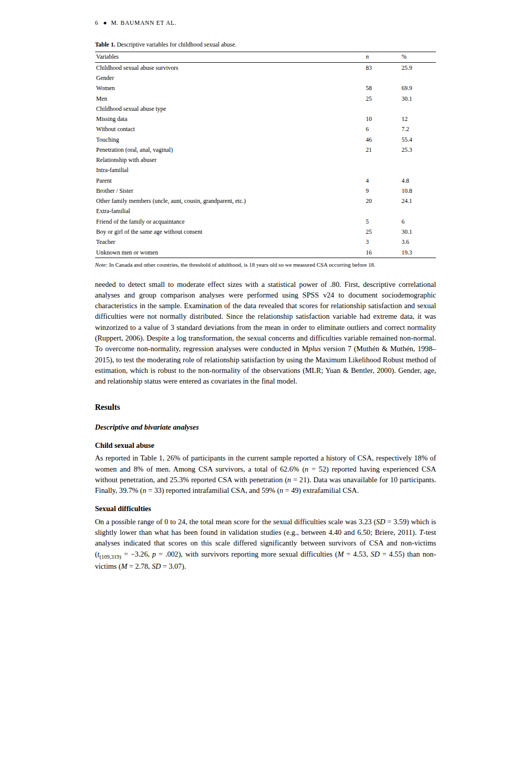6● M. BAUMANN ET AL.
Table 1. Descriptive variables for childhood sexual abuse.
| Variables | n | % |
| --- | --- | --- |
| Childhood sexual abuse survivors | 83 | 25.9 |
| Gender | | |
| Women | 58 | 69.9 |
| Men | 25 | 30.1 |
| Childhood sexual abuse type | | |
| Missing data | 10 | 12 |
| Without contact | 6 | 7.2 |
| Touching | 46 | 55.4 |
| Penetration (oral, anal, vaginal) | 21 | 25.3 |
| Relationship with abuser | | |
| Intra-familial | | |
| Parent | 4 | 4.8 |
| Brother / Sister | 9 | 10.8 |
| Other family members (uncle, aunt, cousin, grandparent, etc.) | 20 | 24.1 |
| Extra-familial | | |
| Friend of the family or acquaintance | 5 | 6 |
| Boy or girl of the same age without consent | 25 | 30.1 |
| Teacher | 3 | 3.6 |
| Unknown men or women | 16 | 19.3 |
Note: In Canada and other countries, the threshold of adulthood, is 18 years old so we measured CSA occurring before 18.
needed to detect small to moderate effect sizes with a statistical power of .80. First, descriptive correlational analyses and group comparison analyses were performed using SPSS v24 to document sociodemographic characteristics in the sample. Examination of the data revealed that scores for relationship satisfaction and sexual difficulties were not normally distributed. Since the relationship satisfaction variable had extreme data, it was winzorized to a value of 3 standard deviations from the mean in order to eliminate outliers and correct normality (Ruppert, 2006). Despite a log transformation, the sexual concerns and difficulties variable remained non-normal. To overcome non-normality, regression analyses were conducted in Mplus version 7 (Muthén & Muthén, 1998–2015), to test the moderating role of relationship satisfaction by using the Maximum Likelihood Robust method of estimation, which is robust to the non-normality of the observations (MLR; Yuan & Bentler, 2000). Gender, age, and relationship status were entered as covariates in the final model.
Results
Descriptive and bivariate analyses
Child sexual abuse
As reported in Table 1, 26% of participants in the current sample reported a history of CSA, respectively 18% of women and 8% of men. Among CSA survivors, a total of 62.6% (n = 52) reported having experienced CSA without penetration, and 25.3% reported CSA with penetration (n = 21). Data was unavailable for 10 participants. Finally, 39.7% (n = 33) reported intrafamilial CSA, and 59% (n = 49) extrafamilial CSA.
Sexual difficulties
On a possible range of 0 to 24, the total mean score for the sexual difficulties scale was 3.23 (SD = 3.59) which is slightly lower than what has been found in validation studies (e.g., between 4.40 and 6.50; Briere, 2011). T-test analyses indicated that scores on this scale differed significantly between survivors of CSA and non-victims (t(109,319) = −3.26, p = .002), with survivors reporting more sexual difficulties (M = 4.53, SD = 4.55) than non-victims (M = 2.78, SD = 3.07).